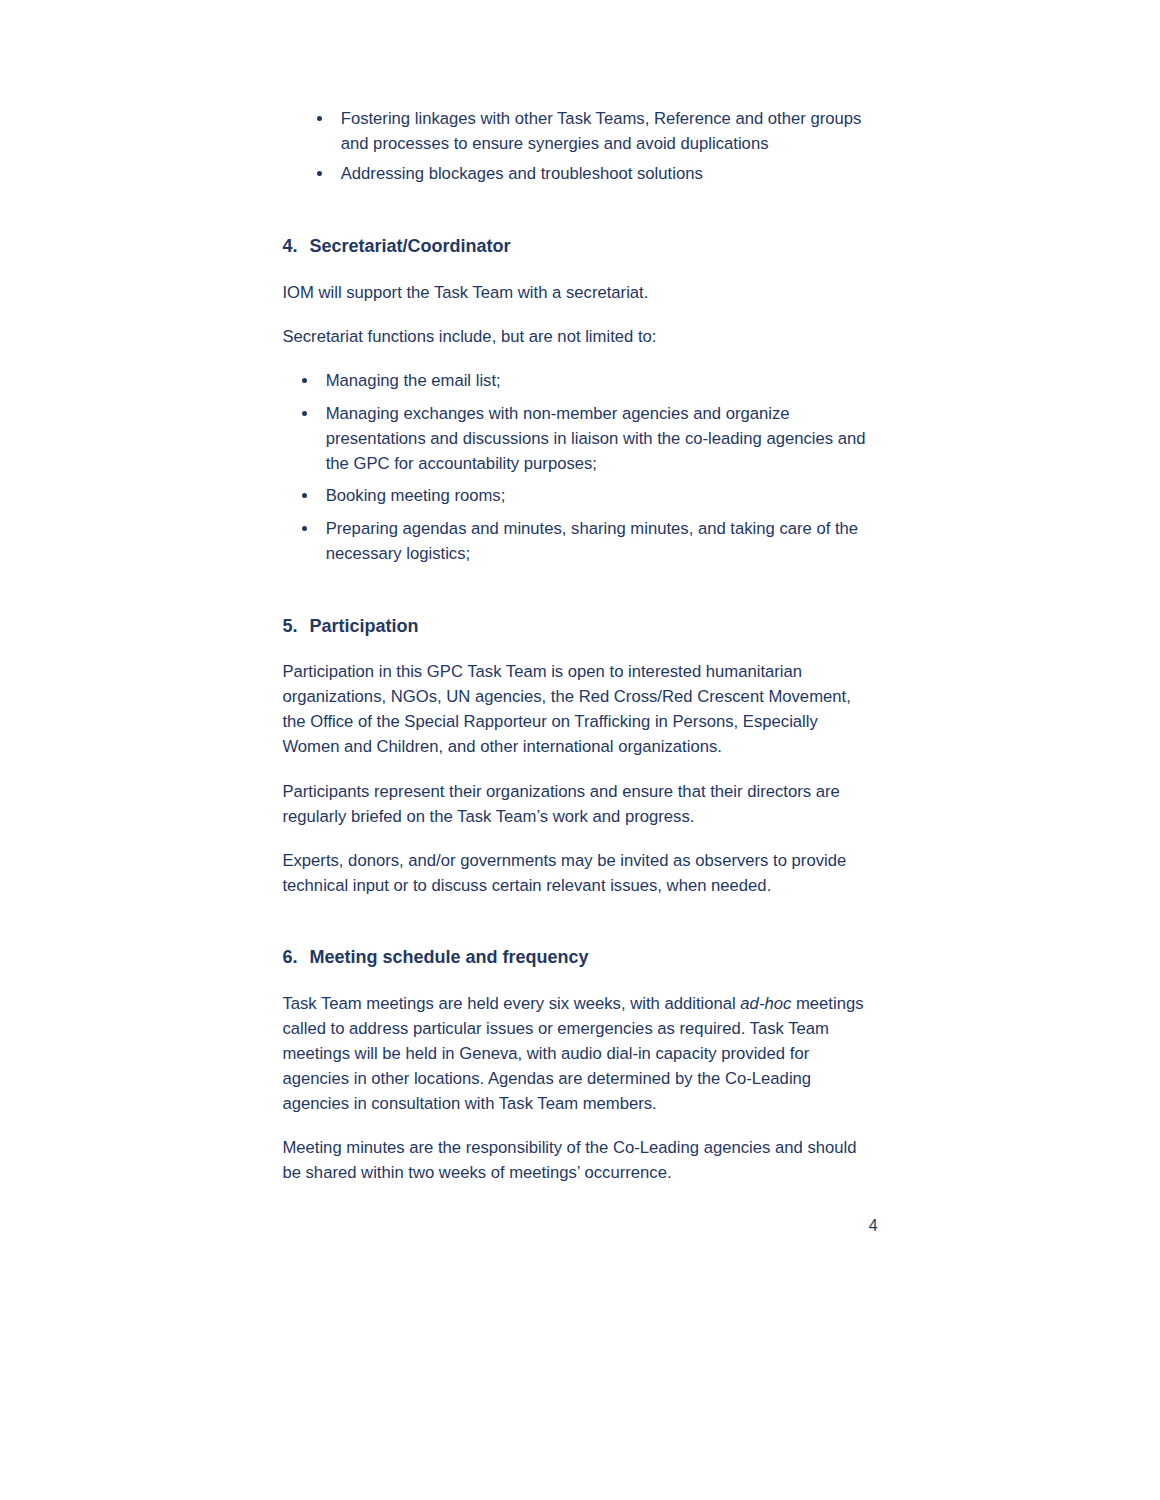Fostering linkages with other Task Teams, Reference and other groups and processes to ensure synergies and avoid duplications
Addressing blockages and troubleshoot solutions
4. Secretariat/Coordinator
IOM will support the Task Team with a secretariat.
Secretariat functions include, but are not limited to:
Managing the email list;
Managing exchanges with non-member agencies and organize presentations and discussions in liaison with the co-leading agencies and the GPC for accountability purposes;
Booking meeting rooms;
Preparing agendas and minutes, sharing minutes, and taking care of the necessary logistics;
5. Participation
Participation in this GPC Task Team is open to interested humanitarian organizations, NGOs, UN agencies, the Red Cross/Red Crescent Movement, the Office of the Special Rapporteur on Trafficking in Persons, Especially Women and Children, and other international organizations.
Participants represent their organizations and ensure that their directors are regularly briefed on the Task Team’s work and progress.
Experts, donors, and/or governments may be invited as observers to provide technical input or to discuss certain relevant issues, when needed.
6. Meeting schedule and frequency
Task Team meetings are held every six weeks, with additional ad-hoc meetings called to address particular issues or emergencies as required. Task Team meetings will be held in Geneva, with audio dial-in capacity provided for agencies in other locations. Agendas are determined by the Co-Leading agencies in consultation with Task Team members.
Meeting minutes are the responsibility of the Co-Leading agencies and should be shared within two weeks of meetings’ occurrence.
4